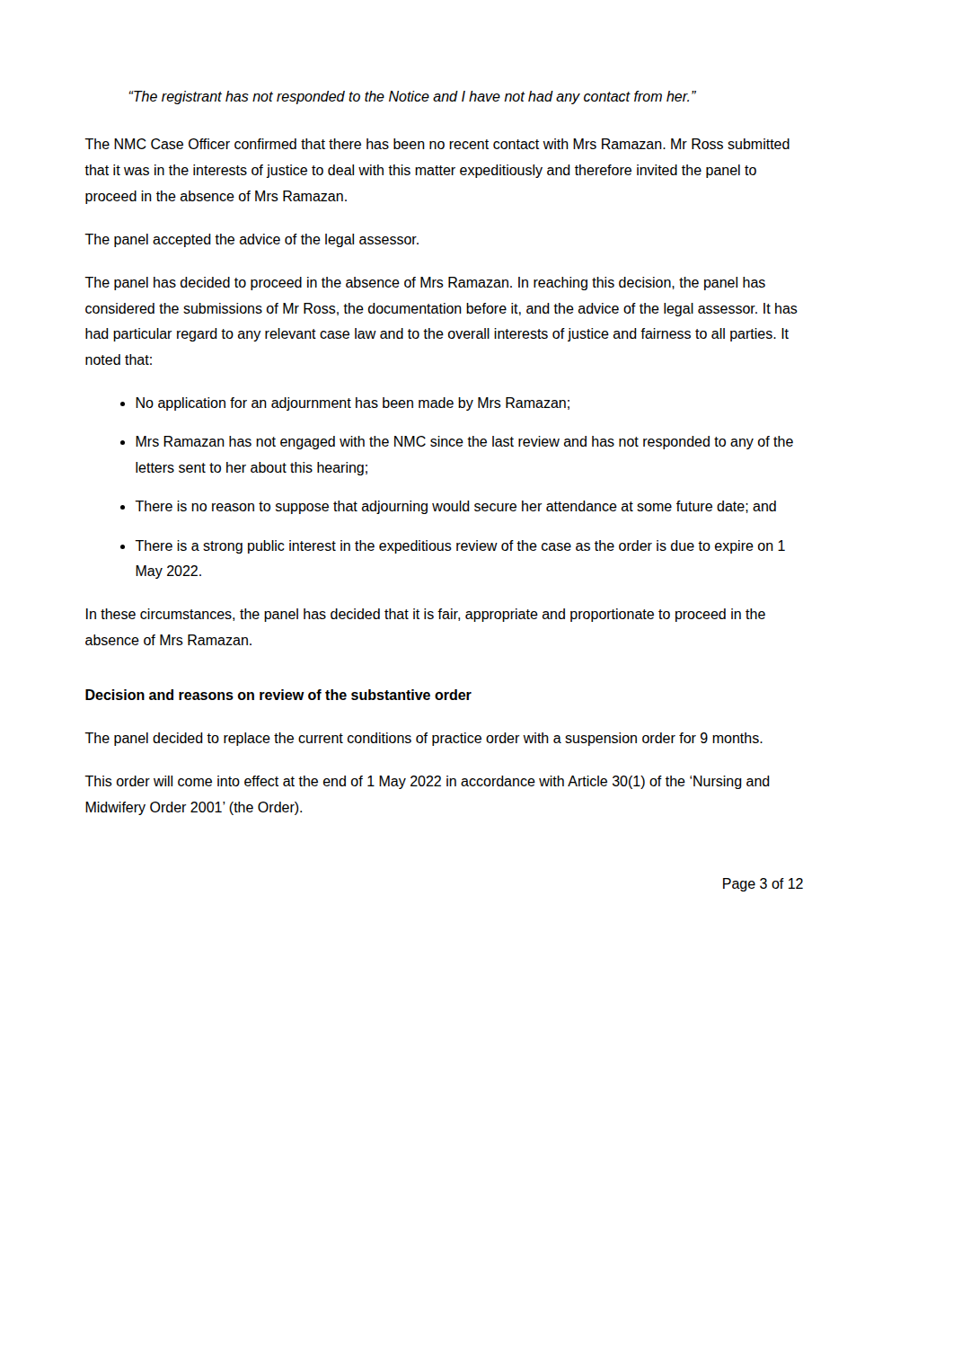“The registrant has not responded to the Notice and I have not had any contact from her.”
The NMC Case Officer confirmed that there has been no recent contact with Mrs Ramazan. Mr Ross submitted that it was in the interests of justice to deal with this matter expeditiously and therefore invited the panel to proceed in the absence of Mrs Ramazan.
The panel accepted the advice of the legal assessor.
The panel has decided to proceed in the absence of Mrs Ramazan. In reaching this decision, the panel has considered the submissions of Mr Ross, the documentation before it, and the advice of the legal assessor. It has had particular regard to any relevant case law and to the overall interests of justice and fairness to all parties. It noted that:
No application for an adjournment has been made by Mrs Ramazan;
Mrs Ramazan has not engaged with the NMC since the last review and has not responded to any of the letters sent to her about this hearing;
There is no reason to suppose that adjourning would secure her attendance at some future date; and
There is a strong public interest in the expeditious review of the case as the order is due to expire on 1 May 2022.
In these circumstances, the panel has decided that it is fair, appropriate and proportionate to proceed in the absence of Mrs Ramazan.
Decision and reasons on review of the substantive order
The panel decided to replace the current conditions of practice order with a suspension order for 9 months.
This order will come into effect at the end of 1 May 2022 in accordance with Article 30(1) of the ‘Nursing and Midwifery Order 2001’ (the Order).
Page 3 of 12